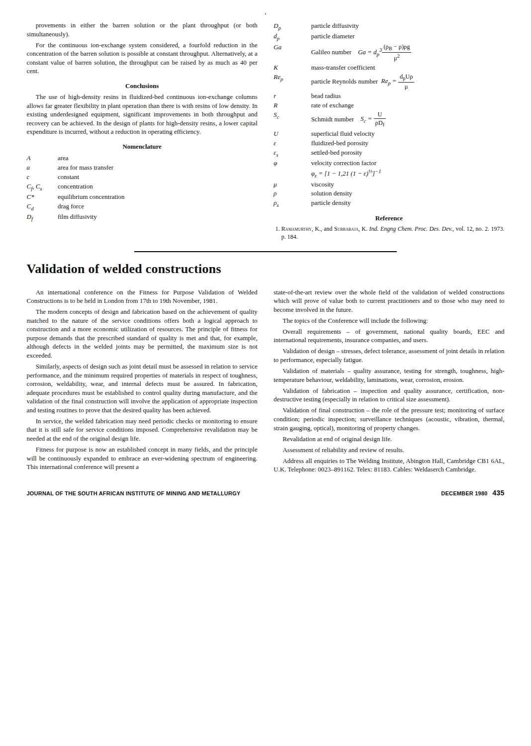·
provements in either the barren solution or the plant throughput (or both simultaneously).
For the continuous ion-exchange system considered, a fourfold reduction in the concentration of the barren solution is possible at constant throughput. Alternatively, at a constant value of barren solution, the throughput can be raised by as much as 40 per cent.
Conclusions
The use of high-density resins in fluidized-bed continuous ion-exchange columns allows far greater flexibility in plant operation than there is with resins of low density. In existing underdesigned equipment, significant improvements in both throughput and recovery can be achieved. In the design of plants for high-density resins, a lower capital expenditure is incurred, without a reduction in operating efficiency.
Nomenclature
| A | area |
| a | area for mass transfer |
| c | constant |
| C f , C s | concentration |
| C* | equilibrium concentration |
| C d | drag force |
| D f | film diffusivity |
| D p | particle diffusivity |
| d p | particle diameter |
| Ga | Galileo number Ga = d p 3 (ρ B − ρ)ρg μ 2 |
| K | mass-transfer coefficient |
| Re p | particle Reynolds number Re p = d p Uρ μ |
| r | bead radius |
| R | rate of exchange |
| S c | Schmidt number S c = U ρD f |
| U | superficial fluid velocity |
| ε | fluidized-bed porosity |
| ε s | settled-bed porosity |
| φ | velocity correction factor φ ε = [1 − 1,21 (1 − ε) ⅓ ] −1 |
| μ | viscosity |
| ρ | solution density |
| ρ s | particle density |
Reference
Ramamurthy, K., and Subbaraja, K. Ind. Engng Chem. Proc. Des. Dev., vol. 12, no. 2. 1973. p. 184.
Validation of welded constructions
An international conference on the Fitness for Purpose Validation of Welded Constructions is to be held in London from 17th to 19th November, 1981.
The modern concepts of design and fabrication based on the achievement of quality matched to the nature of the service conditions offers both a logical approach to construction and a more economic utilization of resources. The principle of fitness for purpose demands that the prescribed standard of quality is met and that, for example, although defects in the welded joints may be permitted, the maximum size is not exceeded.
Similarly, aspects of design such as joint detail must be assessed in relation to service performance, and the minimum required properties of materials in respect of toughness, corrosion, weldability, wear, and internal defects must be assured. In fabrication, adequate procedures must be established to control quality during manufacture, and the validation of the final construction will involve the application of appropriate inspection and testing routines to prove that the desired quality has been achieved.
In service, the welded fabrication may need periodic checks or monitoring to ensure that it is still safe for service conditions imposed. Comprehensive revalidation may be needed at the end of the original design life.
Fitness for purpose is now an established concept in many fields, and the principle will be continuously expanded to embrace an ever-widening spectrum of engineering. This international conference will present a
state-of-the-art review over the whole field of the validation of welded constructions which will prove of value both to current practitioners and to those who may need to become involved in the future.
The topics of the Conference will include the following:
Overall requirements – of government, national quality boards, EEC and international requirements, insurance companies, and users.
Validation of design – stresses, defect tolerance, assessment of joint details in relation to performance, especially fatigue.
Validation of materials – quality assurance, testing for strength, toughness, high-temperature behaviour, weldability, laminations, wear, corrosion, erosion.
Validation of fabrication – inspection and quality assurance, certification, non-destructive testing (especially in relation to critical size assessment).
Validation of final construction – the role of the pressure test; monitoring of surface condition; periodic inspection; surveillance techniques (acoustic, vibration, thermal, strain gauging, optical), monitoring of property changes.
Revalidation at end of original design life.
Assessment of reliability and review of results.
Address all enquiries to The Welding Institute, Abington Hall, Cambridge CB1 6AL, U.K. Telephone: 0023–891162. Telex: 81183. Cables: Weldaserch Cambridge.
JOURNAL OF THE SOUTH AFRICAN INSTITUTE OF MINING AND METALLURGY DECEMBER 1980 435